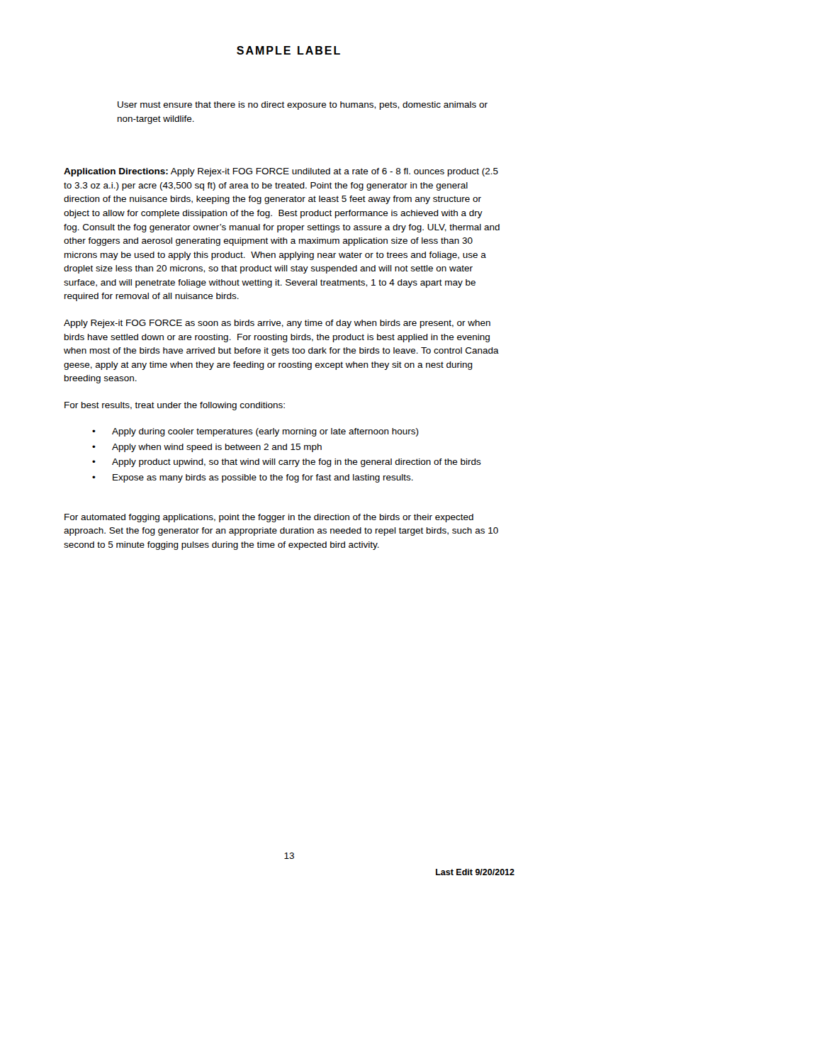SAMPLE LABEL
User must ensure that there is no direct exposure to humans, pets, domestic animals or non-target wildlife.
Application Directions: Apply Rejex-it FOG FORCE undiluted at a rate of 6 - 8 fl. ounces product (2.5 to 3.3 oz a.i.) per acre (43,500 sq ft) of area to be treated. Point the fog generator in the general direction of the nuisance birds, keeping the fog generator at least 5 feet away from any structure or object to allow for complete dissipation of the fog. Best product performance is achieved with a dry fog. Consult the fog generator owner’s manual for proper settings to assure a dry fog. ULV, thermal and other foggers and aerosol generating equipment with a maximum application size of less than 30 microns may be used to apply this product. When applying near water or to trees and foliage, use a droplet size less than 20 microns, so that product will stay suspended and will not settle on water surface, and will penetrate foliage without wetting it. Several treatments, 1 to 4 days apart may be required for removal of all nuisance birds.
Apply Rejex-it FOG FORCE as soon as birds arrive, any time of day when birds are present, or when birds have settled down or are roosting. For roosting birds, the product is best applied in the evening when most of the birds have arrived but before it gets too dark for the birds to leave. To control Canada geese, apply at any time when they are feeding or roosting except when they sit on a nest during breeding season.
For best results, treat under the following conditions:
Apply during cooler temperatures (early morning or late afternoon hours)
Apply when wind speed is between 2 and 15 mph
Apply product upwind, so that wind will carry the fog in the general direction of the birds
Expose as many birds as possible to the fog for fast and lasting results.
For automated fogging applications, point the fogger in the direction of the birds or their expected approach. Set the fog generator for an appropriate duration as needed to repel target birds, such as 10 second to 5 minute fogging pulses during the time of expected bird activity.
13
Last Edit 9/20/2012